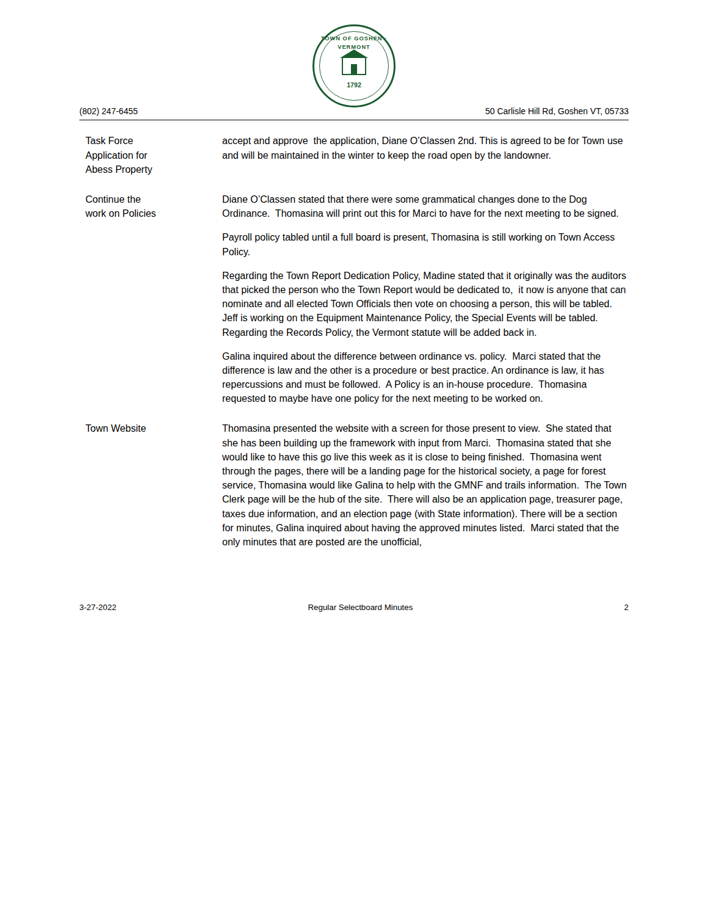TOWN OF GOSHEN · VERMONT
1792
(802) 247-6455
50 Carlisle Hill Rd, Goshen VT, 05733
| Task Force Application for Abess Property | accept and approve the application, Diane O’Classen 2nd. This is agreed to be for Town use and will be maintained in the winter to keep the road open by the landowner. |
| Continue the work on Policies | Diane O’Classen stated that there were some grammatical changes done to the Dog Ordinance. Thomasina will print out this for Marci to have for the next meeting to be signed. Payroll policy tabled until a full board is present, Thomasina is still working on Town Access Policy. Regarding the Town Report Dedication Policy, Madine stated that it originally was the auditors that picked the person who the Town Report would be dedicated to, it now is anyone that can nominate and all elected Town Officials then vote on choosing a person, this will be tabled. Jeff is working on the Equipment Maintenance Policy, the Special Events will be tabled. Regarding the Records Policy, the Vermont statute will be added back in. Galina inquired about the difference between ordinance vs. policy. Marci stated that the difference is law and the other is a procedure or best practice. An ordinance is law, it has repercussions and must be followed. A Policy is an in-house procedure. Thomasina requested to maybe have one policy for the next meeting to be worked on. |
| Town Website | Thomasina presented the website with a screen for those present to view. She stated that she has been building up the framework with input from Marci. Thomasina stated that she would like to have this go live this week as it is close to being finished. Thomasina went through the pages, there will be a landing page for the historical society, a page for forest service, Thomasina would like Galina to help with the GMNF and trails information. The Town Clerk page will be the hub of the site. There will also be an application page, treasurer page, taxes due information, and an election page (with State information). There will be a section for minutes, Galina inquired about having the approved minutes listed. Marci stated that the only minutes that are posted are the unofficial, |
3-27-2022
Regular Selectboard Minutes
2